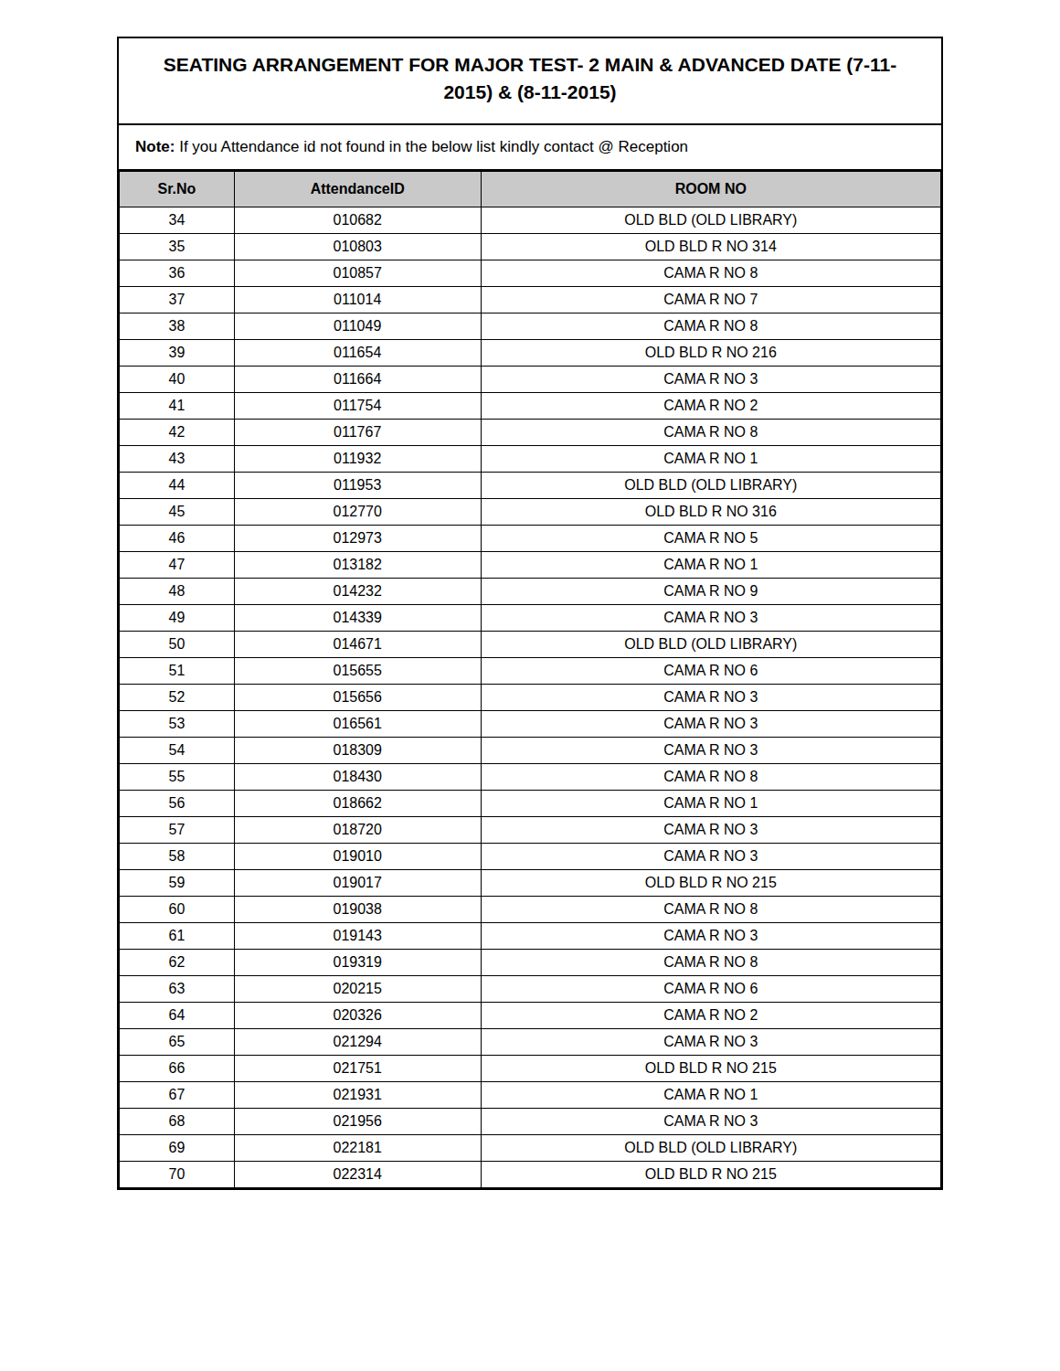SEATING ARRANGEMENT FOR MAJOR TEST- 2 MAIN & ADVANCED DATE (7-11-2015) & (8-11-2015)
Note: If you Attendance id not found in the below list kindly contact @ Reception
| Sr.No | AttendanceID | ROOM NO |
| --- | --- | --- |
| 34 | 010682 | OLD BLD (OLD LIBRARY) |
| 35 | 010803 | OLD BLD R NO 314 |
| 36 | 010857 | CAMA R NO 8 |
| 37 | 011014 | CAMA R NO 7 |
| 38 | 011049 | CAMA R NO 8 |
| 39 | 011654 | OLD BLD R NO 216 |
| 40 | 011664 | CAMA R NO 3 |
| 41 | 011754 | CAMA R NO 2 |
| 42 | 011767 | CAMA R NO 8 |
| 43 | 011932 | CAMA R NO 1 |
| 44 | 011953 | OLD BLD (OLD LIBRARY) |
| 45 | 012770 | OLD BLD R NO 316 |
| 46 | 012973 | CAMA R NO 5 |
| 47 | 013182 | CAMA R NO 1 |
| 48 | 014232 | CAMA R NO 9 |
| 49 | 014339 | CAMA R NO 3 |
| 50 | 014671 | OLD BLD (OLD LIBRARY) |
| 51 | 015655 | CAMA R NO 6 |
| 52 | 015656 | CAMA R NO 3 |
| 53 | 016561 | CAMA R NO 3 |
| 54 | 018309 | CAMA R NO 3 |
| 55 | 018430 | CAMA R NO 8 |
| 56 | 018662 | CAMA R NO 1 |
| 57 | 018720 | CAMA R NO 3 |
| 58 | 019010 | CAMA R NO 3 |
| 59 | 019017 | OLD BLD R NO 215 |
| 60 | 019038 | CAMA R NO 8 |
| 61 | 019143 | CAMA R NO 3 |
| 62 | 019319 | CAMA R NO 8 |
| 63 | 020215 | CAMA R NO 6 |
| 64 | 020326 | CAMA R NO 2 |
| 65 | 021294 | CAMA R NO 3 |
| 66 | 021751 | OLD BLD R NO 215 |
| 67 | 021931 | CAMA R NO 1 |
| 68 | 021956 | CAMA R NO 3 |
| 69 | 022181 | OLD BLD (OLD LIBRARY) |
| 70 | 022314 | OLD BLD R NO 215 |